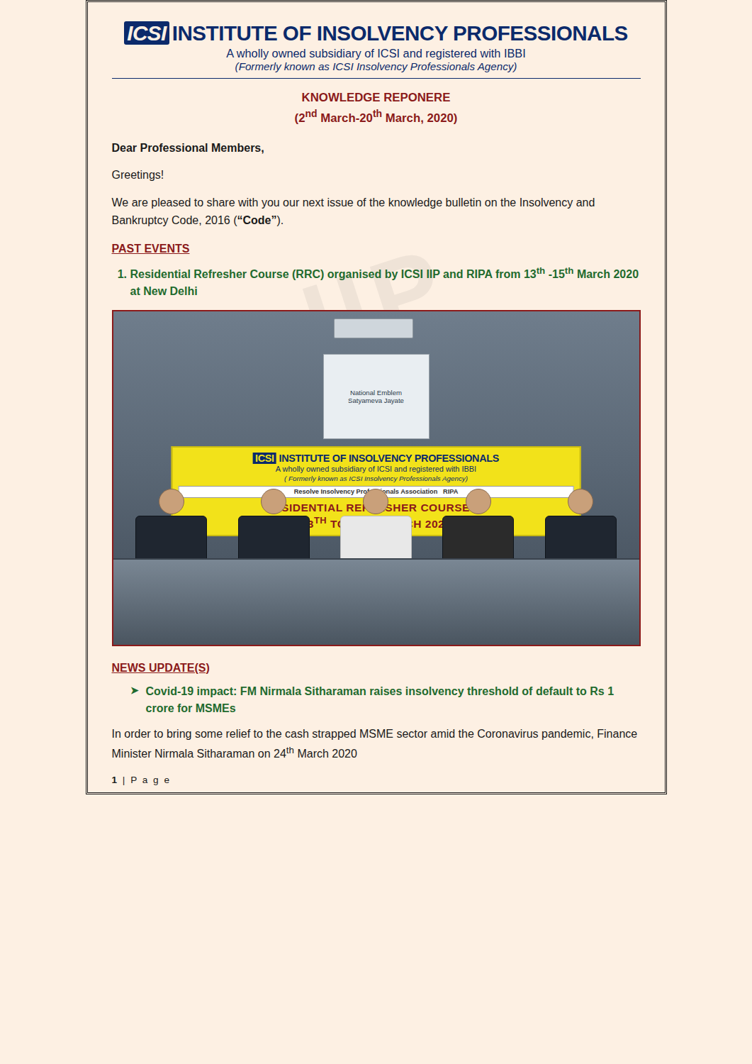IIP
ICSIINSTITUTE OF INSOLVENCY PROFESSIONALS
A wholly owned subsidiary of ICSI and registered with IBBI
(Formerly known as ICSI Insolvency Professionals Agency)
KNOWLEDGE REPONERE
(2nd March-20th March, 2020)
Dear Professional Members,
Greetings!
We are pleased to share with you our next issue of the knowledge bulletin on the Insolvency and Bankruptcy Code, 2016 (“Code”).
PAST EVENTS
Residential Refresher Course (RRC) organised by ICSI IIP and RIPA from 13th -15th March 2020 at New Delhi
National Emblem
Satyameva Jayate
ICSI INSTITUTE OF INSOLVENCY PROFESSIONALS
A wholly owned subsidiary of ICSI and registered with IBBI
( Formerly known as ICSI Insolvency Professionals Agency)
Resolve Insolvency Professionals Association RIPA
RESIDENTIAL REFRESHER COURSE – I
13TH TO 15TH MARCH 2020
NEWS UPDATE(S)
Covid-19 impact: FM Nirmala Sitharaman raises insolvency threshold of default to Rs 1 crore for MSMEs
In order to bring some relief to the cash strapped MSME sector amid the Coronavirus pandemic, Finance Minister Nirmala Sitharaman on 24th March 2020
1 | P a g e